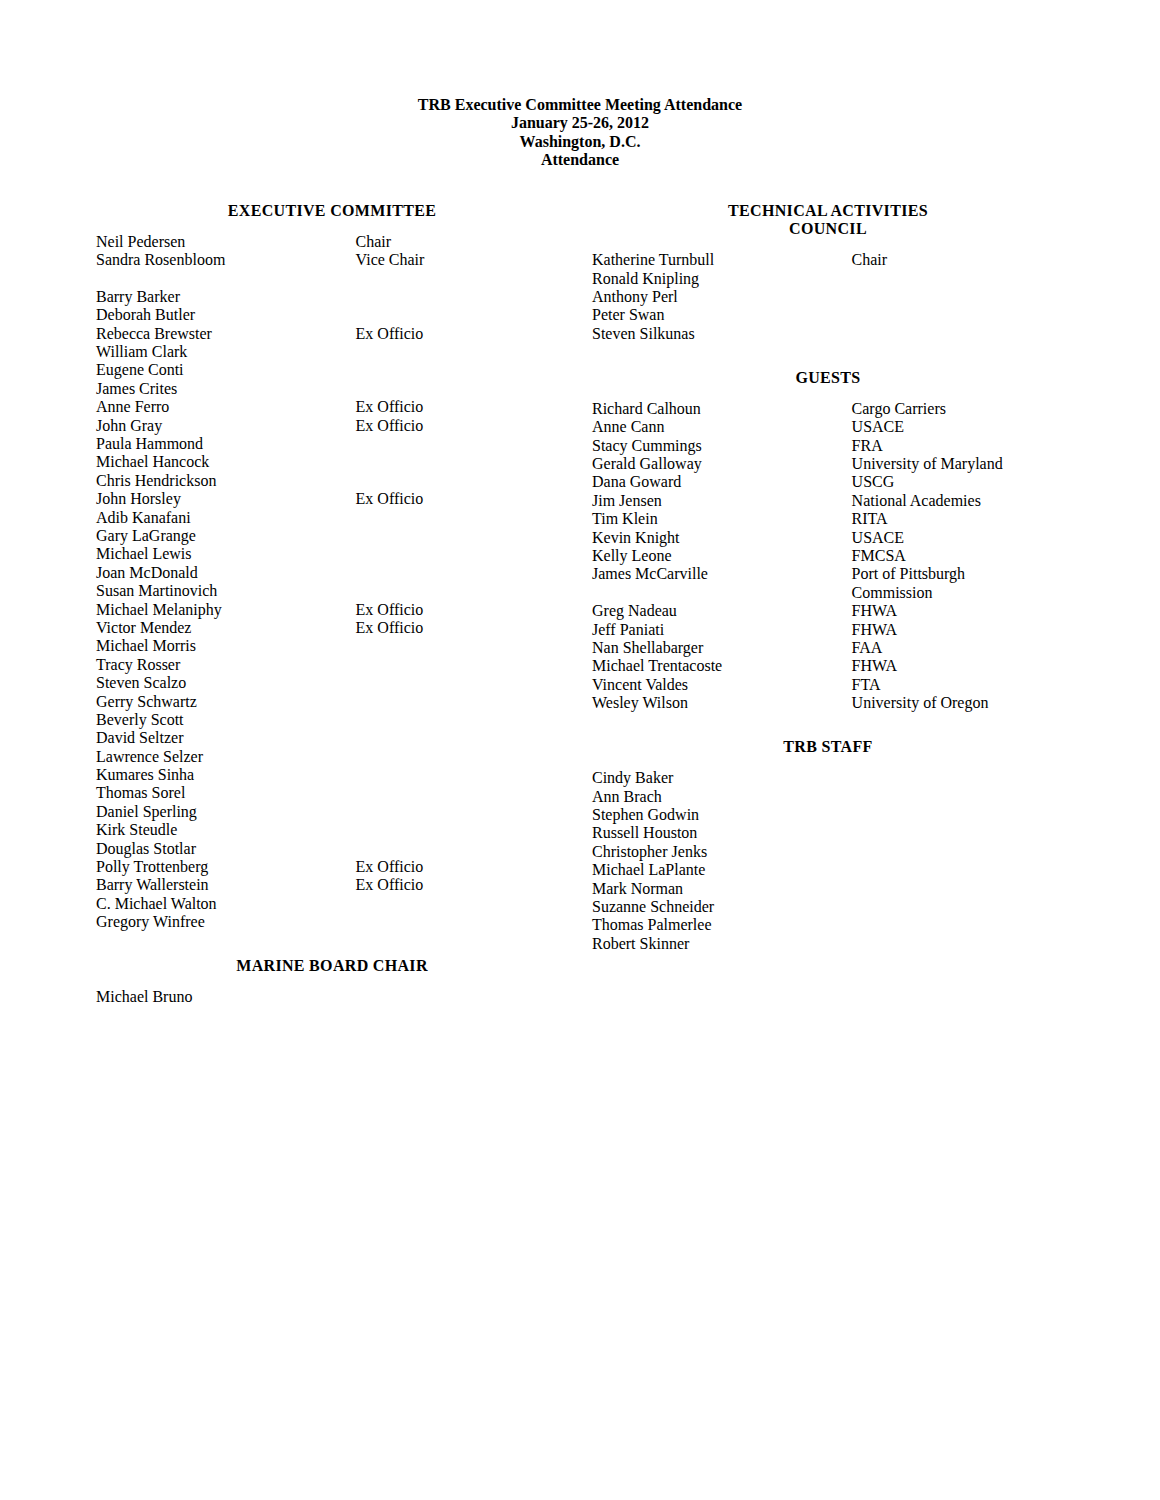TRB Executive Committee Meeting Attendance
January 25-26, 2012
Washington, D.C.
Attendance
EXECUTIVE COMMITTEE
| Neil Pedersen | Chair |
| Sandra Rosenbloom | Vice Chair |
| Barry Barker | |
| Deborah Butler | |
| Rebecca Brewster | Ex Officio |
| William Clark | |
| Eugene Conti | |
| James Crites | |
| Anne Ferro | Ex Officio |
| John Gray | Ex Officio |
| Paula Hammond | |
| Michael Hancock | |
| Chris Hendrickson | |
| John Horsley | Ex Officio |
| Adib Kanafani | |
| Gary LaGrange | |
| Michael Lewis | |
| Joan McDonald | |
| Susan Martinovich | |
| Michael Melaniphy | Ex Officio |
| Victor Mendez | Ex Officio |
| Michael Morris | |
| Tracy Rosser | |
| Steven Scalzo | |
| Gerry Schwartz | |
| Beverly Scott | |
| David Seltzer | |
| Lawrence Selzer | |
| Kumares Sinha | |
| Thomas Sorel | |
| Daniel Sperling | |
| Kirk Steudle | |
| Douglas Stotlar | |
| Polly Trottenberg | Ex Officio |
| Barry Wallerstein | Ex Officio |
| C. Michael Walton | |
| Gregory Winfree | |
MARINE BOARD CHAIR
| Michael Bruno | |
TECHNICAL ACTIVITIES
COUNCIL
| Katherine Turnbull | Chair |
| Ronald Knipling | |
| Anthony Perl | |
| Peter Swan | |
| Steven Silkunas | |
GUESTS
| Richard Calhoun | Cargo Carriers |
| Anne Cann | USACE |
| Stacy Cummings | FRA |
| Gerald Galloway | University of Maryland |
| Dana Goward | USCG |
| Jim Jensen | National Academies |
| Tim Klein | RITA |
| Kevin Knight | USACE |
| Kelly Leone | FMCSA |
| James McCarville | Port of Pittsburgh |
| | Commission |
| Greg Nadeau | FHWA |
| Jeff Paniati | FHWA |
| Nan Shellabarger | FAA |
| Michael Trentacoste | FHWA |
| Vincent Valdes | FTA |
| Wesley Wilson | University of Oregon |
TRB STAFF
| Cindy Baker | |
| Ann Brach | |
| Stephen Godwin | |
| Russell Houston | |
| Christopher Jenks | |
| Michael LaPlante | |
| Mark Norman | |
| Suzanne Schneider | |
| Thomas Palmerlee | |
| Robert Skinner | |